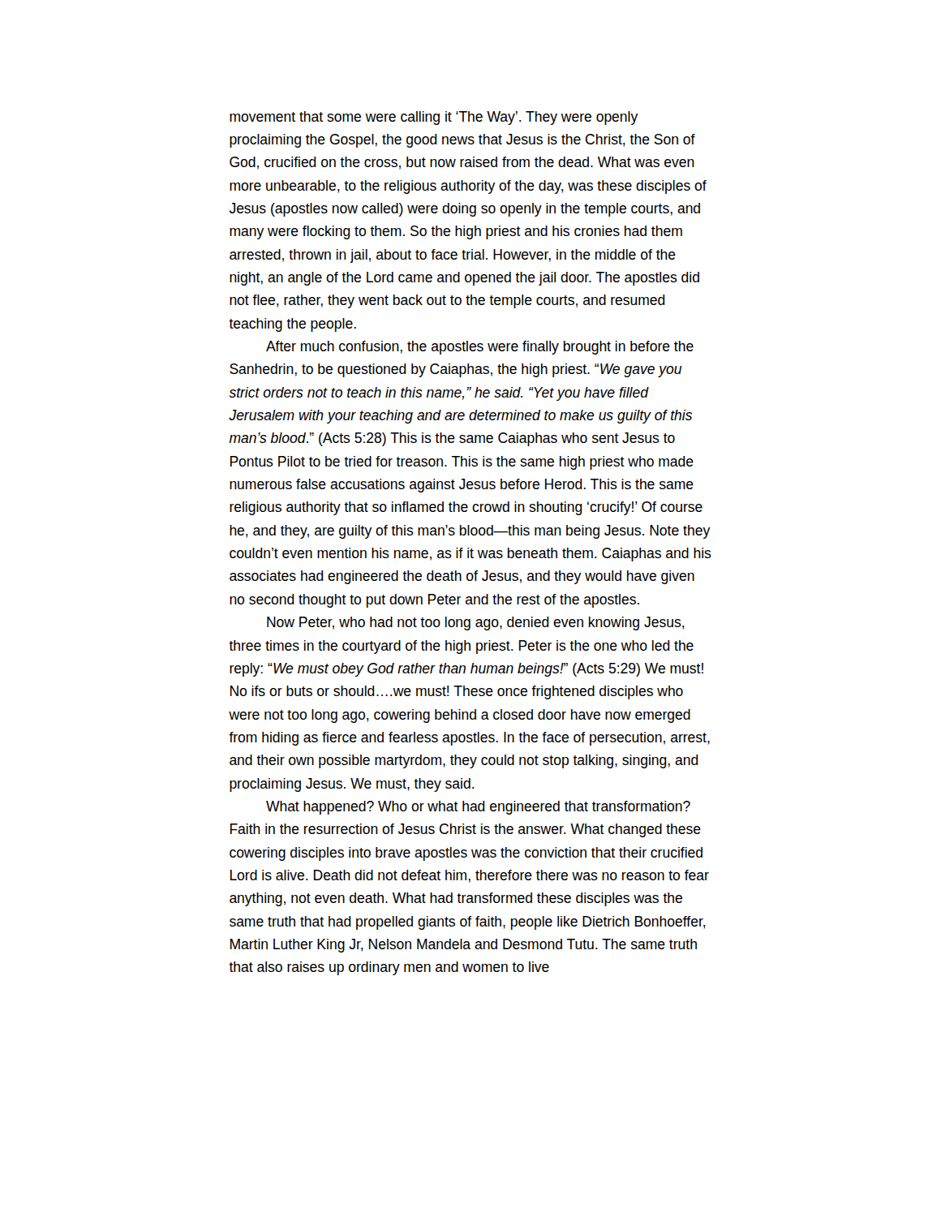movement that some were calling it ‘The Way’. They were openly proclaiming the Gospel, the good news that Jesus is the Christ, the Son of God, crucified on the cross, but now raised from the dead. What was even more unbearable, to the religious authority of the day, was these disciples of Jesus (apostles now called) were doing so openly in the temple courts, and many were flocking to them. So the high priest and his cronies had them arrested, thrown in jail, about to face trial. However, in the middle of the night, an angle of the Lord came and opened the jail door. The apostles did not flee, rather, they went back out to the temple courts, and resumed teaching the people.
After much confusion, the apostles were finally brought in before the Sanhedrin, to be questioned by Caiaphas, the high priest. “We gave you strict orders not to teach in this name,” he said. “Yet you have filled Jerusalem with your teaching and are determined to make us guilty of this man’s blood.” (Acts 5:28) This is the same Caiaphas who sent Jesus to Pontus Pilot to be tried for treason. This is the same high priest who made numerous false accusations against Jesus before Herod. This is the same religious authority that so inflamed the crowd in shouting ‘crucify!’ Of course he, and they, are guilty of this man’s blood—this man being Jesus. Note they couldn’t even mention his name, as if it was beneath them. Caiaphas and his associates had engineered the death of Jesus, and they would have given no second thought to put down Peter and the rest of the apostles.
Now Peter, who had not too long ago, denied even knowing Jesus, three times in the courtyard of the high priest. Peter is the one who led the reply: “We must obey God rather than human beings!” (Acts 5:29) We must! No ifs or buts or should….we must! These once frightened disciples who were not too long ago, cowering behind a closed door have now emerged from hiding as fierce and fearless apostles. In the face of persecution, arrest, and their own possible martyrdom, they could not stop talking, singing, and proclaiming Jesus. We must, they said.
What happened? Who or what had engineered that transformation? Faith in the resurrection of Jesus Christ is the answer. What changed these cowering disciples into brave apostles was the conviction that their crucified Lord is alive. Death did not defeat him, therefore there was no reason to fear anything, not even death. What had transformed these disciples was the same truth that had propelled giants of faith, people like Dietrich Bonhoeffer, Martin Luther King Jr, Nelson Mandela and Desmond Tutu. The same truth that also raises up ordinary men and women to live